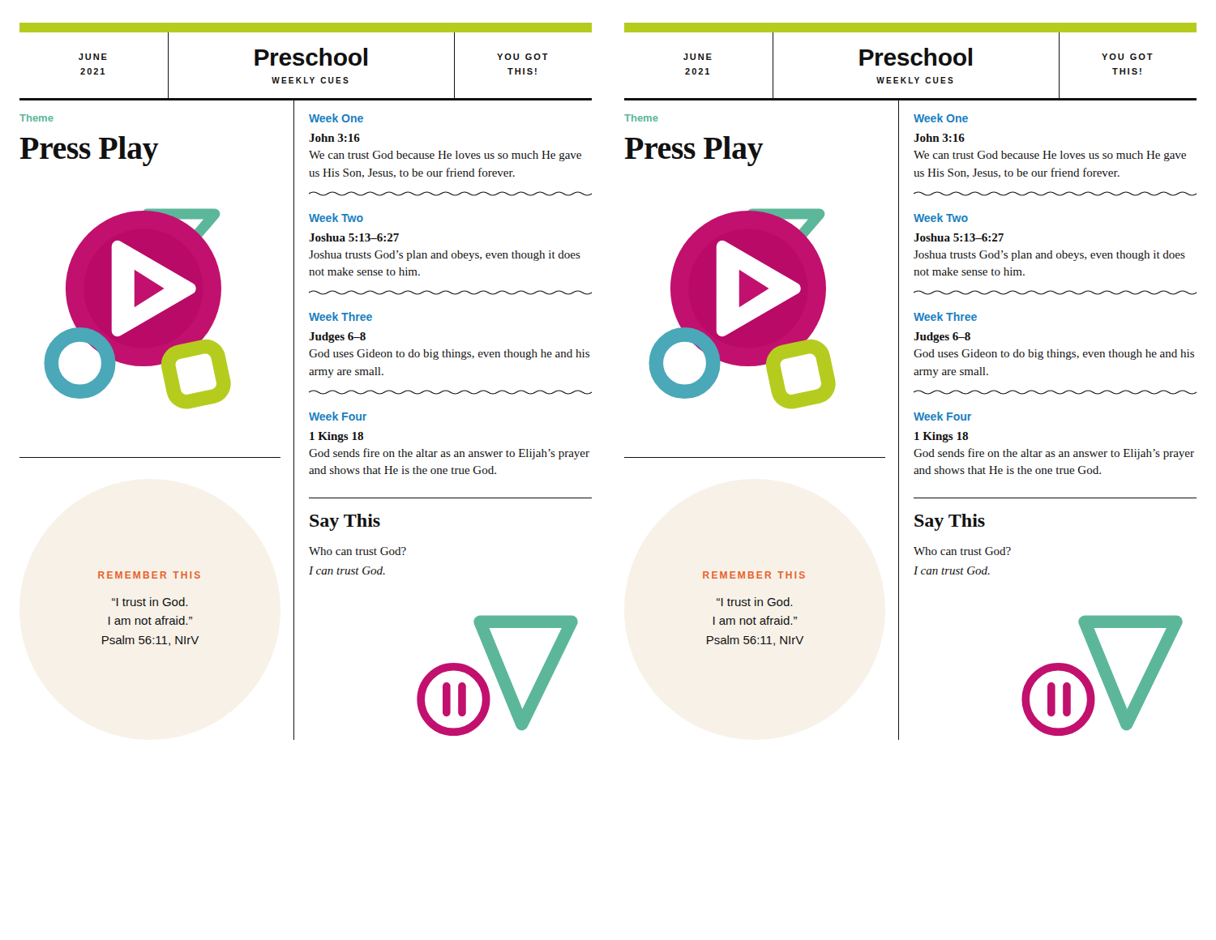June 2021
Preschool
Weekly Cues
You got
this!
Theme
Press Play
Remember This
“I trust in God.
I am not afraid.”
Psalm 56:11, NIrV
Week One
John 3:16
We can trust God because He loves us so much He gave us His Son, Jesus, to be our friend forever.
Week Two
Joshua 5:13–6:27
Joshua trusts God’s plan and obeys, even though it does not make sense to him.
Week Three
Judges 6–8
God uses Gideon to do big things, even though he and his army are small.
Week Four
1 Kings 18
God sends fire on the altar as an answer to Elijah’s prayer and shows that He is the one true God.
Say This
Who can trust God?
I can trust God.
June 2021
Preschool
Weekly Cues
You got
this!
Theme
Press Play
Remember This
“I trust in God.
I am not afraid.”
Psalm 56:11, NIrV
Week One
John 3:16
We can trust God because He loves us so much He gave us His Son, Jesus, to be our friend forever.
Week Two
Joshua 5:13–6:27
Joshua trusts God’s plan and obeys, even though it does not make sense to him.
Week Three
Judges 6–8
God uses Gideon to do big things, even though he and his army are small.
Week Four
1 Kings 18
God sends fire on the altar as an answer to Elijah’s prayer and shows that He is the one true God.
Say This
Who can trust God?
I can trust God.